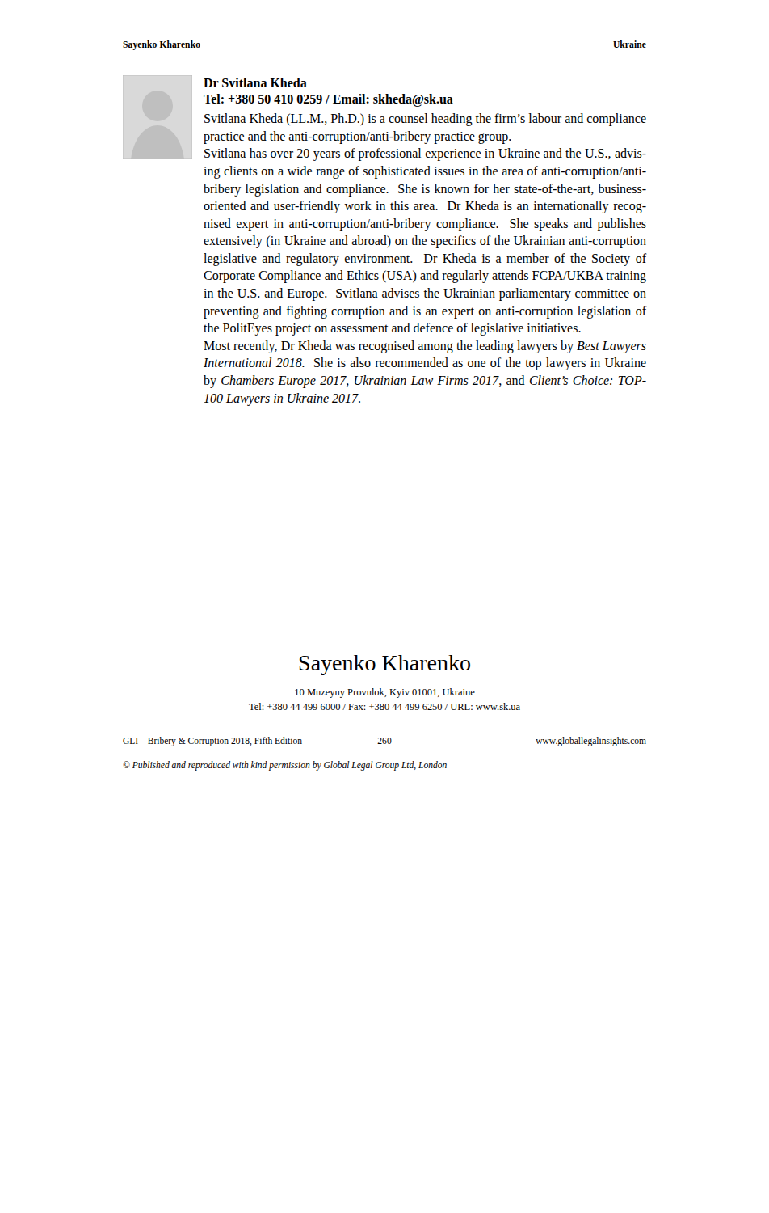Sayenko Kharenko
Ukraine
Dr Svitlana Kheda
Tel: +380 50 410 0259 / Email: skheda@sk.ua
Svitlana Kheda (LL.M., Ph.D.) is a counsel heading the firm’s labour and compliance practice and the anti-corruption/anti-bribery practice group.
Svitlana has over 20 years of professional experience in Ukraine and the U.S., advising clients on a wide range of sophisticated issues in the area of anti-corruption/anti-bribery legislation and compliance. She is known for her state-of-the-art, business-oriented and user-friendly work in this area. Dr Kheda is an internationally recognised expert in anti-corruption/anti-bribery compliance. She speaks and publishes extensively (in Ukraine and abroad) on the specifics of the Ukrainian anti-corruption legislative and regulatory environment. Dr Kheda is a member of the Society of Corporate Compliance and Ethics (USA) and regularly attends FCPA/UKBA training in the U.S. and Europe. Svitlana advises the Ukrainian parliamentary committee on preventing and fighting corruption and is an expert on anti-corruption legislation of the PolitEyes project on assessment and defence of legislative initiatives.
Most recently, Dr Kheda was recognised among the leading lawyers by Best Lawyers International 2018. She is also recommended as one of the top lawyers in Ukraine by Chambers Europe 2017, Ukrainian Law Firms 2017, and Client’s Choice: TOP-100 Lawyers in Ukraine 2017.
Sayenko Kharenko
10 Muzeyny Provulok, Kyiv 01001, Ukraine
Tel: +380 44 499 6000 / Fax: +380 44 499 6250 / URL: www.sk.ua
GLI – Bribery & Corruption 2018, Fifth Edition
260
www.globallegalinsights.com
© Published and reproduced with kind permission by Global Legal Group Ltd, London